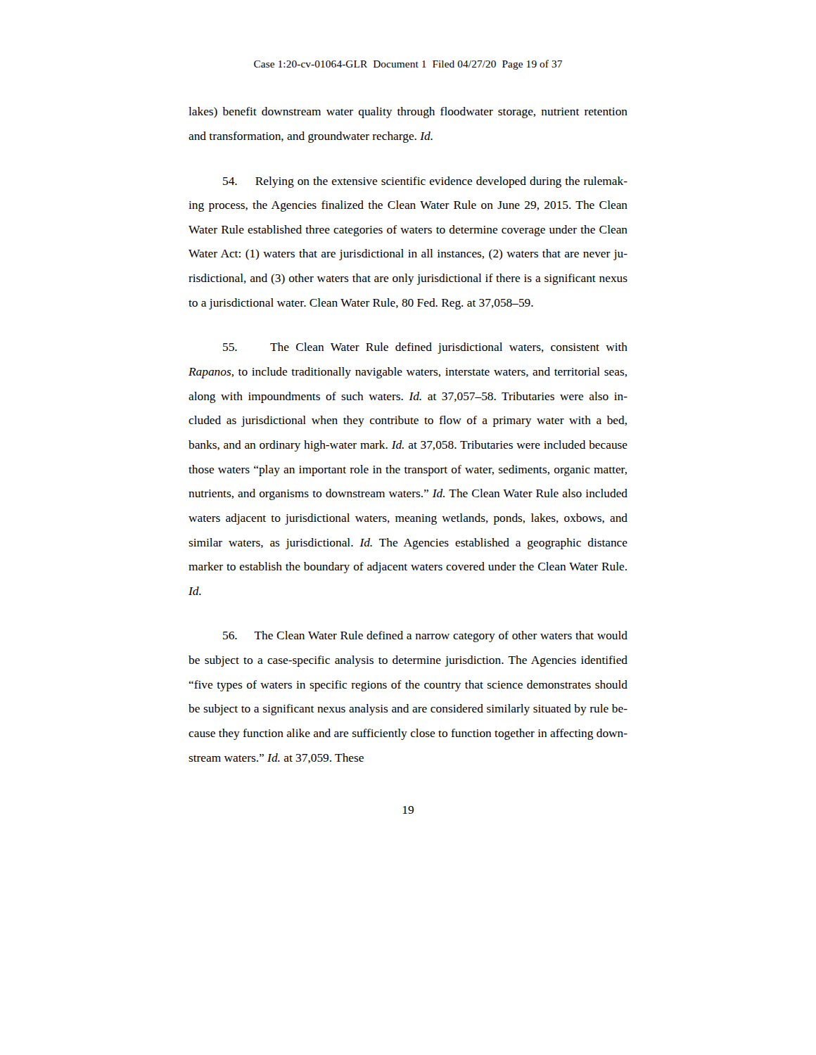Case 1:20-cv-01064-GLR Document 1 Filed 04/27/20 Page 19 of 37
lakes) benefit downstream water quality through floodwater storage, nutrient retention and transformation, and groundwater recharge. Id.
54. Relying on the extensive scientific evidence developed during the rulemaking process, the Agencies finalized the Clean Water Rule on June 29, 2015. The Clean Water Rule established three categories of waters to determine coverage under the Clean Water Act: (1) waters that are jurisdictional in all instances, (2) waters that are never jurisdictional, and (3) other waters that are only jurisdictional if there is a significant nexus to a jurisdictional water. Clean Water Rule, 80 Fed. Reg. at 37,058–59.
55. The Clean Water Rule defined jurisdictional waters, consistent with Rapanos, to include traditionally navigable waters, interstate waters, and territorial seas, along with impoundments of such waters. Id. at 37,057–58. Tributaries were also included as jurisdictional when they contribute to flow of a primary water with a bed, banks, and an ordinary high-water mark. Id. at 37,058. Tributaries were included because those waters “play an important role in the transport of water, sediments, organic matter, nutrients, and organisms to downstream waters.” Id. The Clean Water Rule also included waters adjacent to jurisdictional waters, meaning wetlands, ponds, lakes, oxbows, and similar waters, as jurisdictional. Id. The Agencies established a geographic distance marker to establish the boundary of adjacent waters covered under the Clean Water Rule. Id.
56. The Clean Water Rule defined a narrow category of other waters that would be subject to a case-specific analysis to determine jurisdiction. The Agencies identified “five types of waters in specific regions of the country that science demonstrates should be subject to a significant nexus analysis and are considered similarly situated by rule because they function alike and are sufficiently close to function together in affecting downstream waters.” Id. at 37,059. These
19